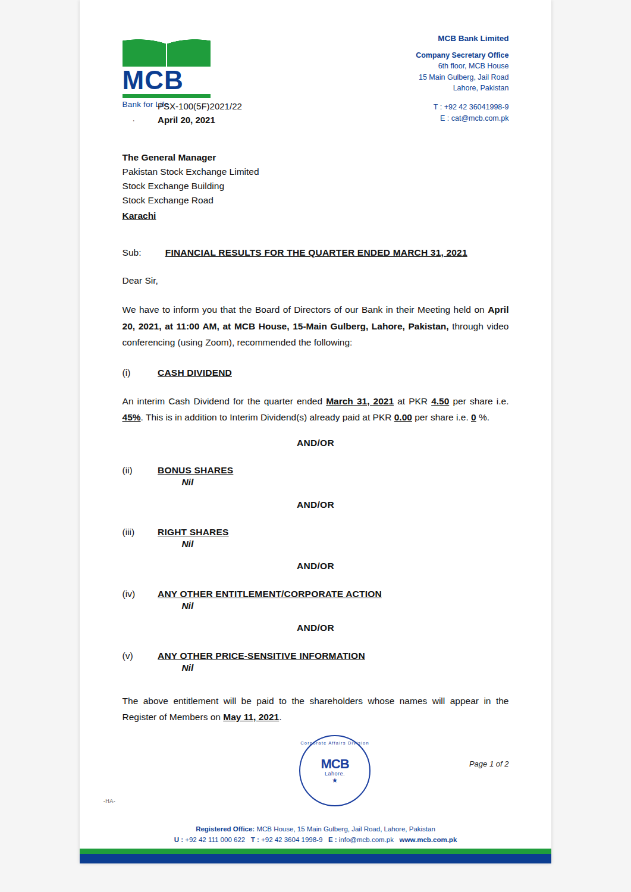MCB
Bank for Life
MCB Bank Limited
Company Secretary Office
6th floor, MCB House
15 Main Gulberg, Jail Road
Lahore, Pakistan
T : +92 42 36041998-9
E : cat@mcb.com.pk
.
PSX-100(5F)2021/22
April 20, 2021
The General Manager
Pakistan Stock Exchange Limited
Stock Exchange Building
Stock Exchange Road
Karachi
Sub:
FINANCIAL RESULTS FOR THE QUARTER ENDED MARCH 31, 2021
Dear Sir,
We have to inform you that the Board of Directors of our Bank in their Meeting held on April 20, 2021, at 11:00 AM, at MCB House, 15-Main Gulberg, Lahore, Pakistan, through video conferencing (using Zoom), recommended the following:
(i)
CASH DIVIDEND
An interim Cash Dividend for the quarter ended March 31, 2021 at PKR 4.50 per share i.e. 45%. This is in addition to Interim Dividend(s) already paid at PKR 0.00 per share i.e. 0 %.
AND/OR
(ii)
BONUS SHARES
Nil
AND/OR
(iii)
RIGHT SHARES
Nil
AND/OR
(iv)
ANY OTHER ENTITLEMENT/CORPORATE ACTION
Nil
AND/OR
(v)
ANY OTHER PRICE-SENSITIVE INFORMATION
Nil
The above entitlement will be paid to the shareholders whose names will appear in the Register of Members on May 11, 2021.
Corporate Affairs Division
MCB
Lahore.
★
Page 1 of 2
-HA-
Registered Office: MCB House, 15 Main Gulberg, Jail Road, Lahore, Pakistan
U : +92 42 111 000 622 T : +92 42 3604 1998-9 E : info@mcb.com.pk www.mcb.com.pk